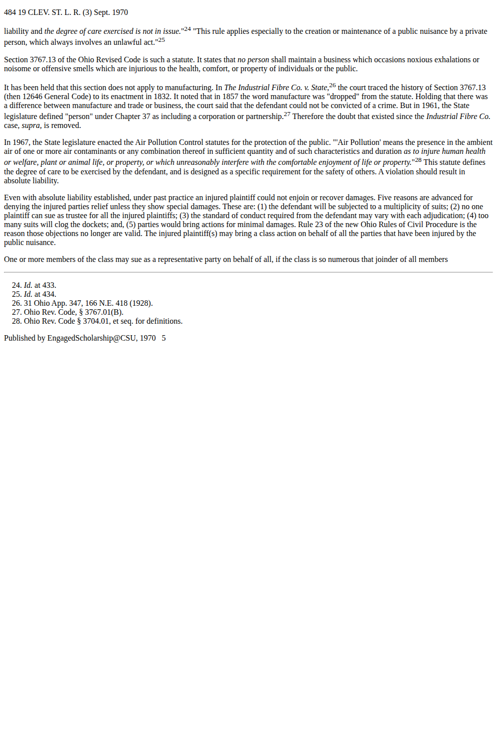484 19 CLEV. ST. L. R. (3) Sept. 1970
liability and the degree of care exercised is not in issue."24 "This rule applies especially to the creation or maintenance of a public nuisance by a private person, which always involves an unlawful act."25
Section 3767.13 of the Ohio Revised Code is such a statute. It states that no person shall maintain a business which occasions noxious exhalations or noisome or offensive smells which are injurious to the health, comfort, or property of individuals or the public.
It has been held that this section does not apply to manufacturing. In The Industrial Fibre Co. v. State,26 the court traced the history of Section 3767.13 (then 12646 General Code) to its enactment in 1832. It noted that in 1857 the word manufacture was "dropped" from the statute. Holding that there was a difference between manufacture and trade or business, the court said that the defendant could not be convicted of a crime. But in 1961, the State legislature defined "person" under Chapter 37 as including a corporation or partnership.27 Therefore the doubt that existed since the Industrial Fibre Co. case, supra, is removed.
In 1967, the State legislature enacted the Air Pollution Control statutes for the protection of the public. "'Air Pollution' means the presence in the ambient air of one or more air contaminants or any combination thereof in sufficient quantity and of such characteristics and duration as to injure human health or welfare, plant or animal life, or property, or which unreasonably interfere with the comfortable enjoyment of life or property."28 This statute defines the degree of care to be exercised by the defendant, and is designed as a specific requirement for the safety of others. A violation should result in absolute liability.
Even with absolute liability established, under past practice an injured plaintiff could not enjoin or recover damages. Five reasons are advanced for denying the injured parties relief unless they show special damages. These are: (1) the defendant will be subjected to a multiplicity of suits; (2) no one plaintiff can sue as trustee for all the injured plaintiffs; (3) the standard of conduct required from the defendant may vary with each adjudication; (4) too many suits will clog the dockets; and, (5) parties would bring actions for minimal damages. Rule 23 of the new Ohio Rules of Civil Procedure is the reason those objections no longer are valid. The injured plaintiff(s) may bring a class action on behalf of all the parties that have been injured by the public nuisance.
One or more members of the class may sue as a representative party on behalf of all, if the class is so numerous that joinder of all members
Id. at 433.
Id. at 434.
31 Ohio App. 347, 166 N.E. 418 (1928).
Ohio Rev. Code, § 3767.01(B).
Ohio Rev. Code § 3704.01, et seq. for definitions.
Published by EngagedScholarship@CSU, 1970 5